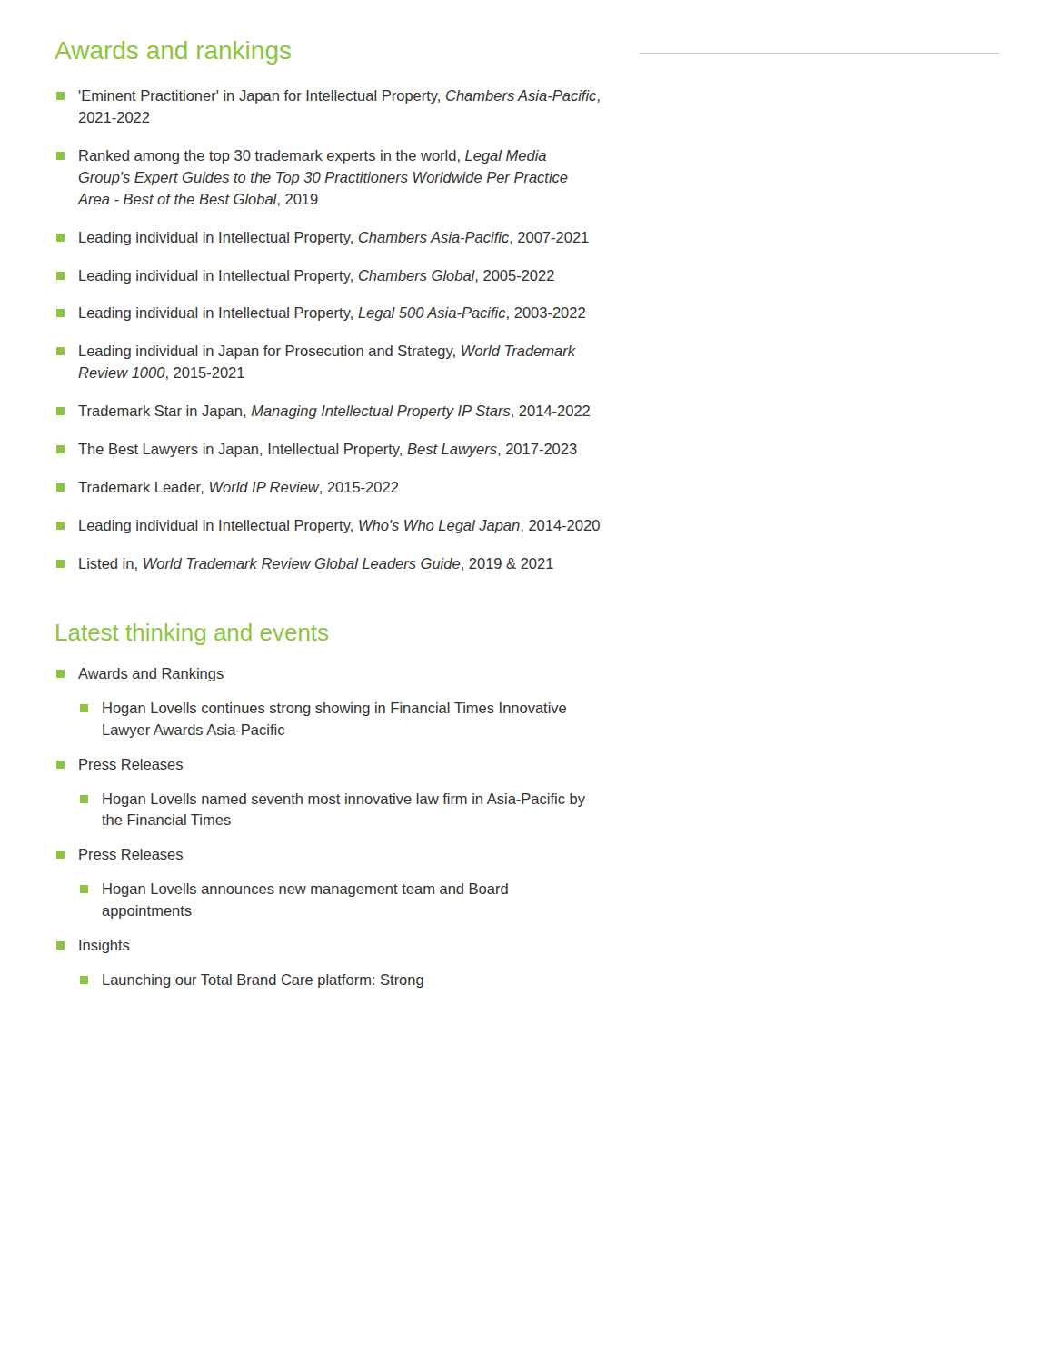Awards and rankings
'Eminent Practitioner' in Japan for Intellectual Property, Chambers Asia-Pacific, 2021-2022
Ranked among the top 30 trademark experts in the world, Legal Media Group's Expert Guides to the Top 30 Practitioners Worldwide Per Practice Area - Best of the Best Global, 2019
Leading individual in Intellectual Property, Chambers Asia-Pacific, 2007-2021
Leading individual in Intellectual Property, Chambers Global, 2005-2022
Leading individual in Intellectual Property, Legal 500 Asia-Pacific, 2003-2022
Leading individual in Japan for Prosecution and Strategy, World Trademark Review 1000, 2015-2021
Trademark Star in Japan, Managing Intellectual Property IP Stars, 2014-2022
The Best Lawyers in Japan, Intellectual Property, Best Lawyers, 2017-2023
Trademark Leader, World IP Review, 2015-2022
Leading individual in Intellectual Property, Who's Who Legal Japan, 2014-2020
Listed in, World Trademark Review Global Leaders Guide, 2019 & 2021
Latest thinking and events
Awards and Rankings
Hogan Lovells continues strong showing in Financial Times Innovative Lawyer Awards Asia-Pacific
Press Releases
Hogan Lovells named seventh most innovative law firm in Asia-Pacific by the Financial Times
Press Releases
Hogan Lovells announces new management team and Board appointments
Insights
Launching our Total Brand Care platform: Strong